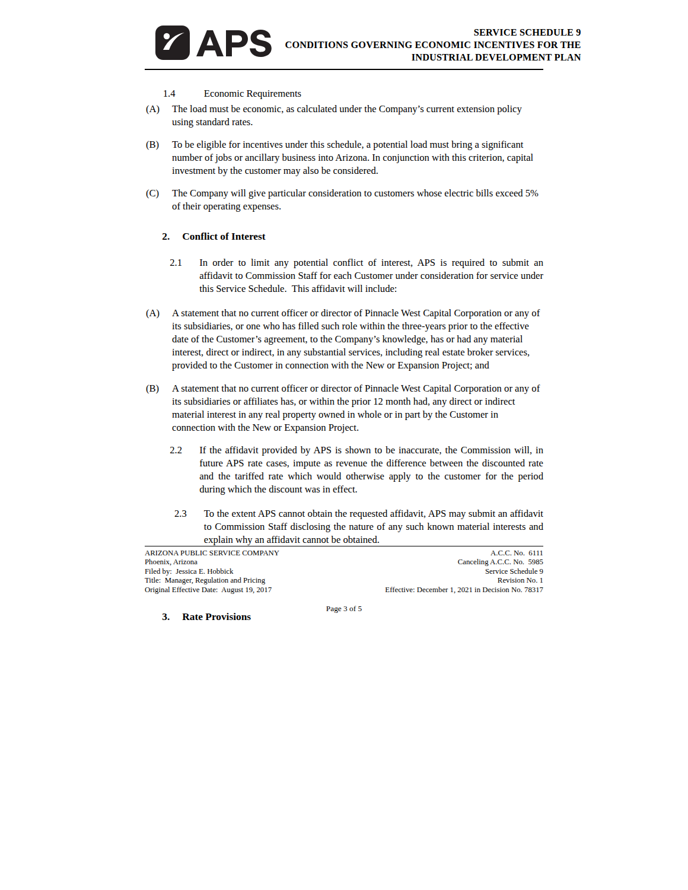SERVICE SCHEDULE 9
CONDITIONS GOVERNING ECONOMIC INCENTIVES FOR THE
INDUSTRIAL DEVELOPMENT PLAN
1.4 Economic Requirements
(A) The load must be economic, as calculated under the Company’s current extension policy using standard rates.
(B) To be eligible for incentives under this schedule, a potential load must bring a significant number of jobs or ancillary business into Arizona. In conjunction with this criterion, capital investment by the customer may also be considered.
(C) The Company will give particular consideration to customers whose electric bills exceed 5% of their operating expenses.
2. Conflict of Interest
2.1 In order to limit any potential conflict of interest, APS is required to submit an affidavit to Commission Staff for each Customer under consideration for service under this Service Schedule. This affidavit will include:
(A) A statement that no current officer or director of Pinnacle West Capital Corporation or any of its subsidiaries, or one who has filled such role within the three-years prior to the effective date of the Customer’s agreement, to the Company’s knowledge, has or had any material interest, direct or indirect, in any substantial services, including real estate broker services, provided to the Customer in connection with the New or Expansion Project; and
(B) A statement that no current officer or director of Pinnacle West Capital Corporation or any of its subsidiaries or affiliates has, or within the prior 12 month had, any direct or indirect material interest in any real property owned in whole or in part by the Customer in connection with the New or Expansion Project.
2.2 If the affidavit provided by APS is shown to be inaccurate, the Commission will, in future APS rate cases, impute as revenue the difference between the discounted rate and the tariffed rate which would otherwise apply to the customer for the period during which the discount was in effect.
2.3 To the extent APS cannot obtain the requested affidavit, APS may submit an affidavit to Commission Staff disclosing the nature of any such known material interests and explain why an affidavit cannot be obtained.
3. Rate Provisions
ARIZONA PUBLIC SERVICE COMPANY
Phoenix, Arizona
Filed by: Jessica E. Hobbick
Title: Manager, Regulation and Pricing
Original Effective Date: August 19, 2017
A.C.C. No. 6111
Canceling A.C.C. No. 5985
Service Schedule 9
Revision No. 1
Effective: December 1, 2021 in Decision No. 78317
Page 3 of 5